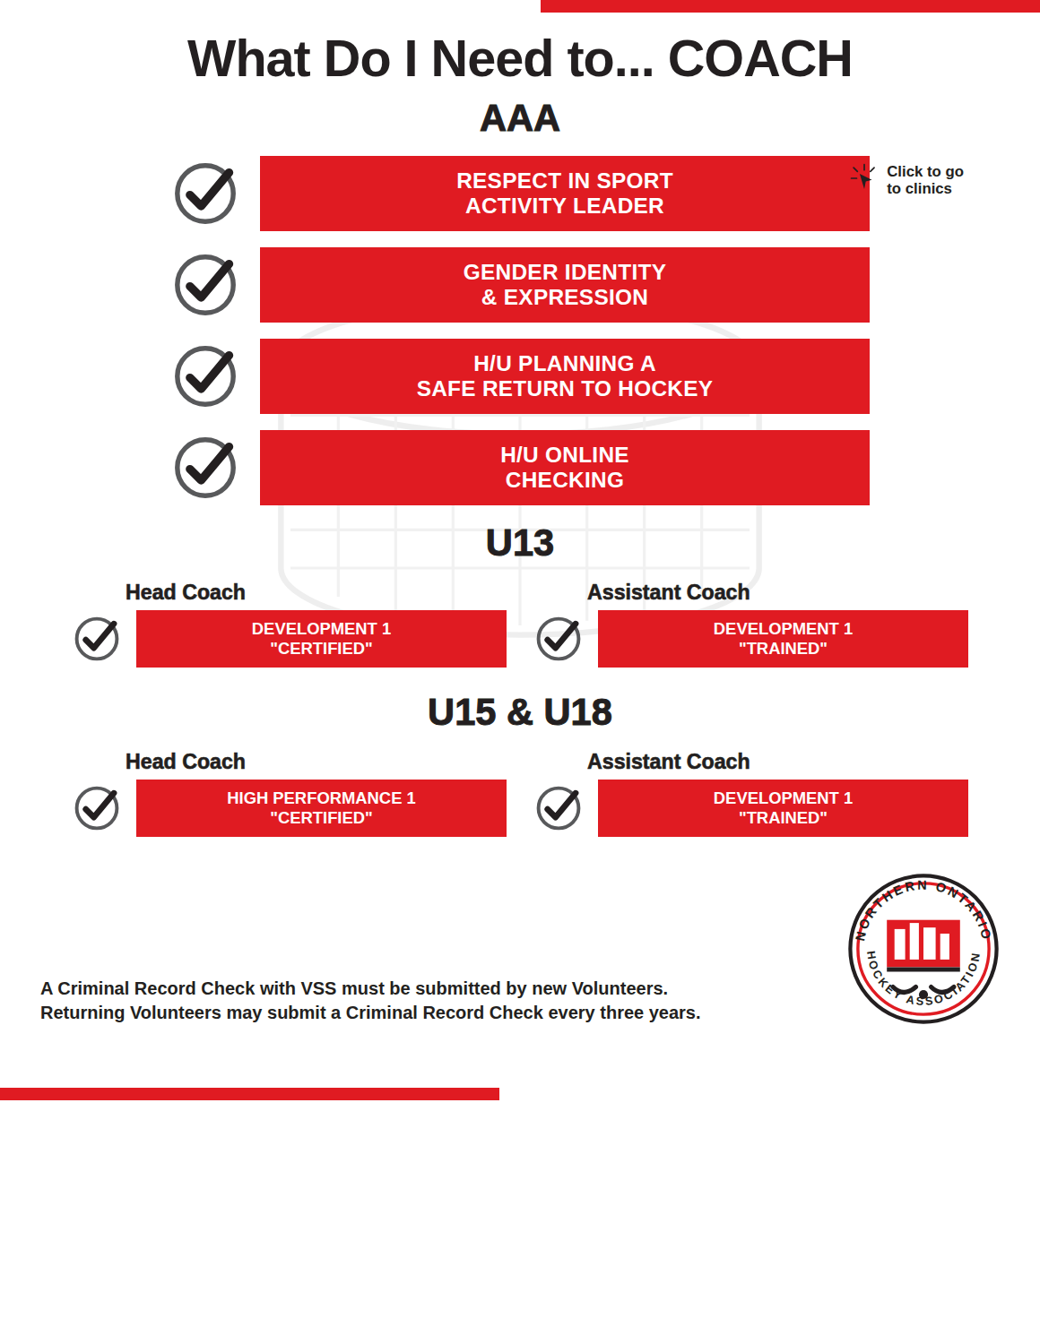What Do I Need to... COACH
Click to go
to clinics
AAA
Respect in Sport
Activity Leader
Gender Identity
& Expression
H/U Planning a
Safe Return to Hockey
H/U Online
Checking
U13
Head Coach
Development 1
"Certified"
Assistant Coach
Development 1
"Trained"
U15 & U18
Head Coach
High Performance 1
"Certified"
Assistant Coach
Development 1
"Trained"
A Criminal Record Check with VSS must be submitted by new Volunteers. Returning Volunteers may submit a Criminal Record Check every three years.
NORTHERN ONTARIO HOCKEY ASSOCIATION